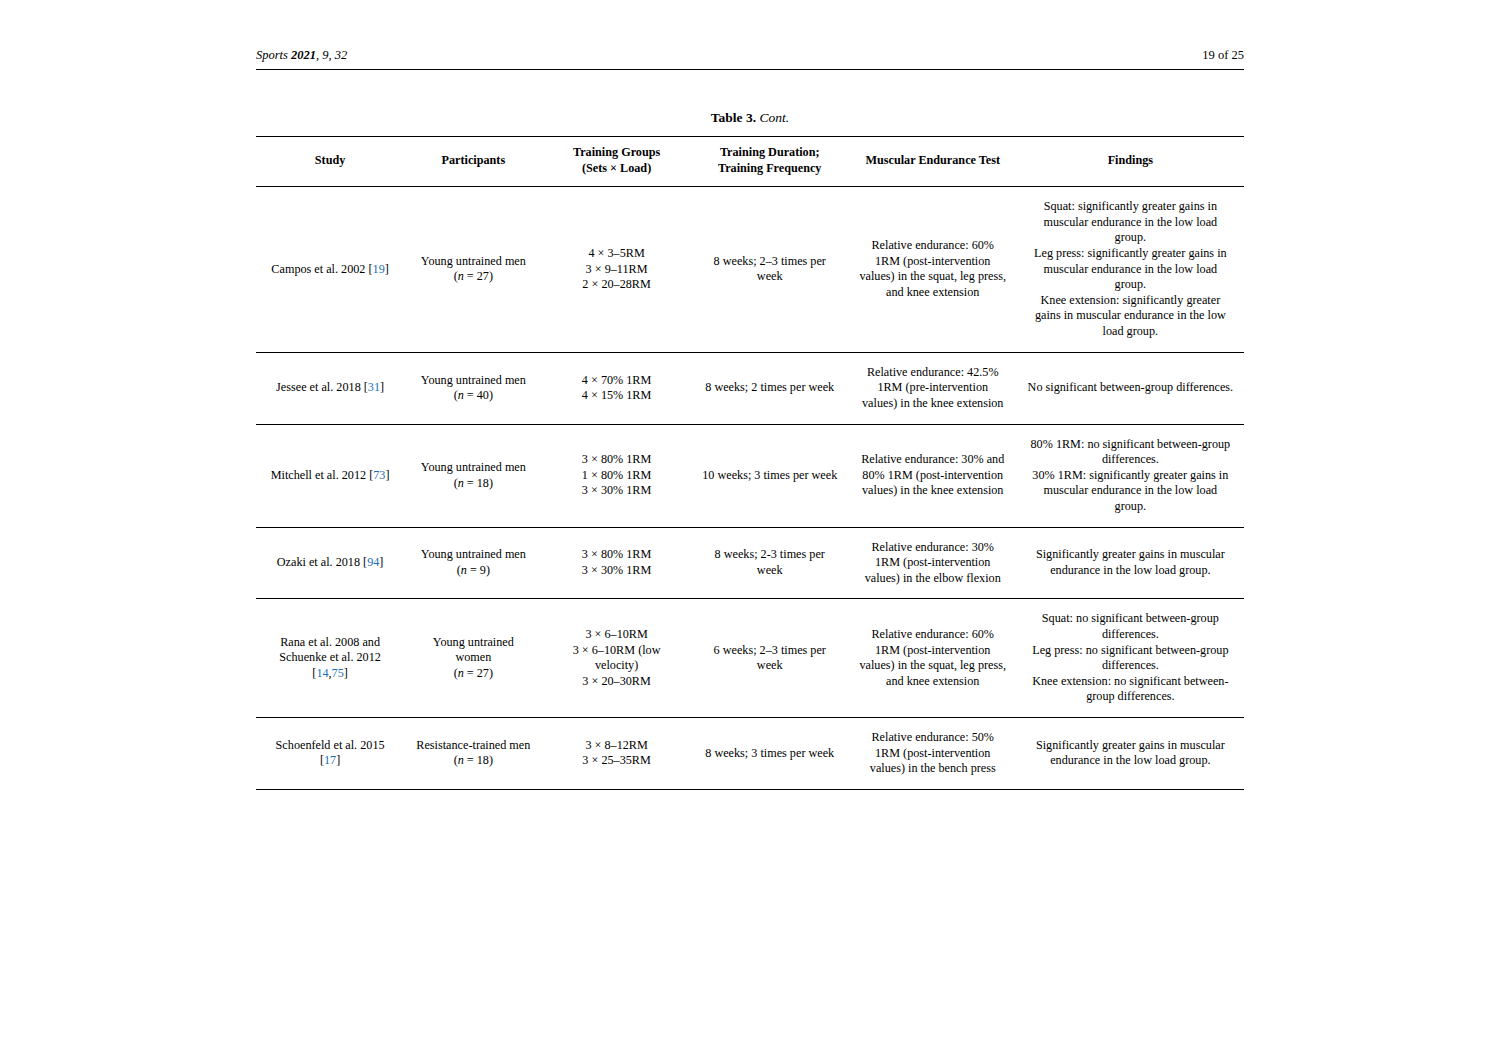Sports 2021, 9, 32
19 of 25
Table 3. Cont.
| Study | Participants | Training Groups (Sets × Load) | Training Duration; Training Frequency | Muscular Endurance Test | Findings |
| --- | --- | --- | --- | --- | --- |
| Campos et al. 2002 [ 19 ] | Young untrained men ( n = 27) | 4 × 3–5RM 3 × 9–11RM 2 × 20–28RM | 8 weeks; 2–3 times per week | Relative endurance: 60% 1RM (post-intervention values) in the squat, leg press, and knee extension | Squat: significantly greater gains in muscular endurance in the low load group. Leg press: significantly greater gains in muscular endurance in the low load group. Knee extension: significantly greater gains in muscular endurance in the low load group. |
| Jessee et al. 2018 [ 31 ] | Young untrained men ( n = 40) | 4 × 70% 1RM 4 × 15% 1RM | 8 weeks; 2 times per week | Relative endurance: 42.5% 1RM (pre-intervention values) in the knee extension | No significant between-group differences. |
| Mitchell et al. 2012 [ 73 ] | Young untrained men ( n = 18) | 3 × 80% 1RM 1 × 80% 1RM 3 × 30% 1RM | 10 weeks; 3 times per week | Relative endurance: 30% and 80% 1RM (post-intervention values) in the knee extension | 80% 1RM: no significant between-group differences. 30% 1RM: significantly greater gains in muscular endurance in the low load group. |
| Ozaki et al. 2018 [ 94 ] | Young untrained men ( n = 9) | 3 × 80% 1RM 3 × 30% 1RM | 8 weeks; 2-3 times per week | Relative endurance: 30% 1RM (post-intervention values) in the elbow flexion | Significantly greater gains in muscular endurance in the low load group. |
| Rana et al. 2008 and Schuenke et al. 2012 [ 14 , 75 ] | Young untrained women ( n = 27) | 3 × 6–10RM 3 × 6–10RM (low velocity) 3 × 20–30RM | 6 weeks; 2–3 times per week | Relative endurance: 60% 1RM (post-intervention values) in the squat, leg press, and knee extension | Squat: no significant between-group differences. Leg press: no significant between-group differences. Knee extension: no significant between-group differences. |
| Schoenfeld et al. 2015 [ 17 ] | Resistance-trained men ( n = 18) | 3 × 8–12RM 3 × 25–35RM | 8 weeks; 3 times per week | Relative endurance: 50% 1RM (post-intervention values) in the bench press | Significantly greater gains in muscular endurance in the low load group. |